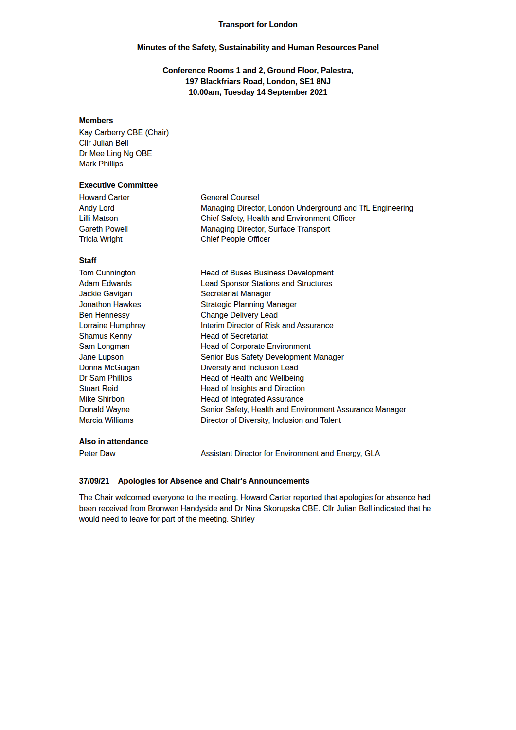Transport for London
Minutes of the Safety, Sustainability and Human Resources Panel
Conference Rooms 1 and 2, Ground Floor, Palestra,
197 Blackfriars Road, London, SE1 8NJ
10.00am, Tuesday 14 September 2021
Members
Kay Carberry CBE (Chair)
Cllr Julian Bell
Dr Mee Ling Ng OBE
Mark Phillips
Executive Committee
| Howard Carter | General Counsel |
| Andy Lord | Managing Director, London Underground and TfL Engineering |
| Lilli Matson | Chief Safety, Health and Environment Officer |
| Gareth Powell | Managing Director, Surface Transport |
| Tricia Wright | Chief People Officer |
Staff
| Tom Cunnington | Head of Buses Business Development |
| Adam Edwards | Lead Sponsor Stations and Structures |
| Jackie Gavigan | Secretariat Manager |
| Jonathon Hawkes | Strategic Planning Manager |
| Ben Hennessy | Change Delivery Lead |
| Lorraine Humphrey | Interim Director of Risk and Assurance |
| Shamus Kenny | Head of Secretariat |
| Sam Longman | Head of Corporate Environment |
| Jane Lupson | Senior Bus Safety Development Manager |
| Donna McGuigan | Diversity and Inclusion Lead |
| Dr Sam Phillips | Head of Health and Wellbeing |
| Stuart Reid | Head of Insights and Direction |
| Mike Shirbon | Head of Integrated Assurance |
| Donald Wayne | Senior Safety, Health and Environment Assurance Manager |
| Marcia Williams | Director of Diversity, Inclusion and Talent |
Also in attendance
| Peter Daw | Assistant Director for Environment and Energy, GLA |
37/09/21 Apologies for Absence and Chair's Announcements
The Chair welcomed everyone to the meeting. Howard Carter reported that apologies for absence had been received from Bronwen Handyside and Dr Nina Skorupska CBE. Cllr Julian Bell indicated that he would need to leave for part of the meeting. Shirley